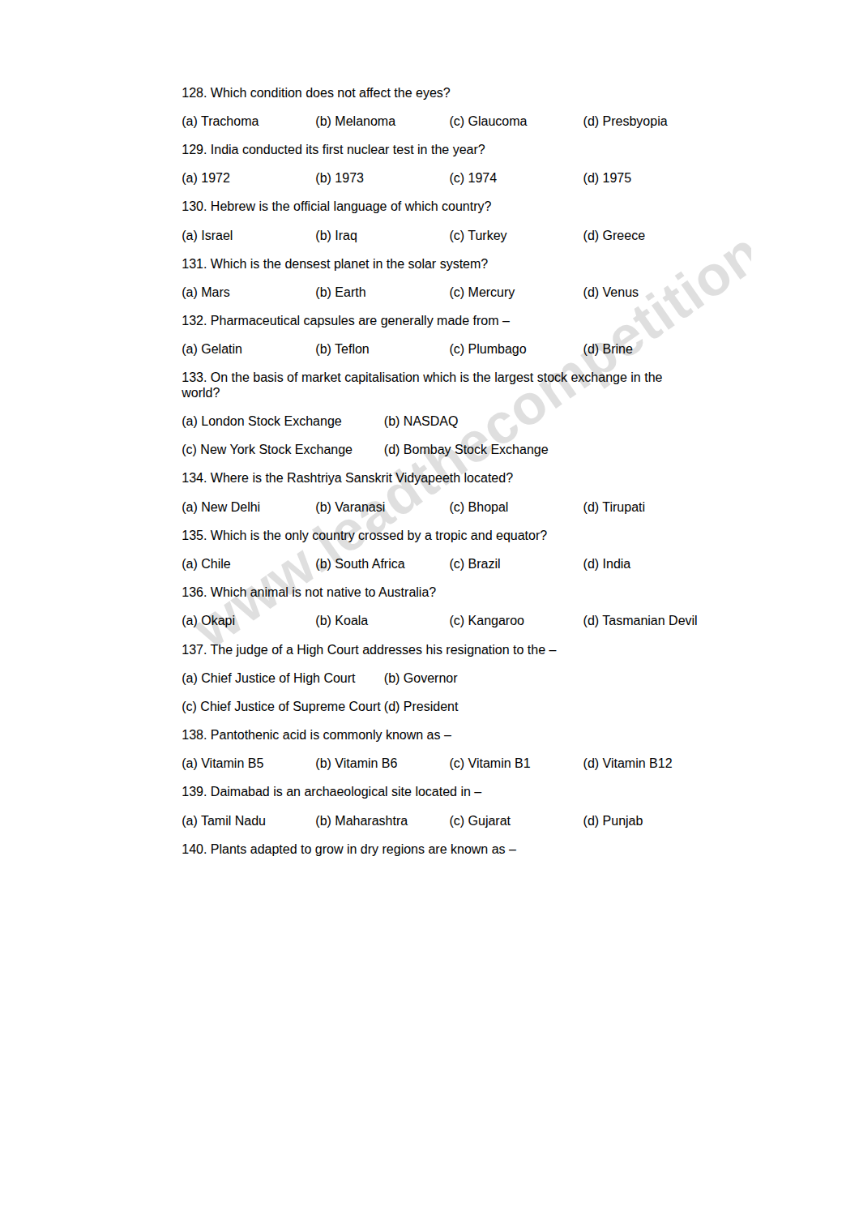www.leadthecompetition.in
128. Which condition does not affect the eyes?
(a) Trachoma (b) Melanoma (c) Glaucoma (d) Presbyopia
129. India conducted its first nuclear test in the year?
(a) 1972 (b) 1973 (c) 1974 (d) 1975
130. Hebrew is the official language of which country?
(a) Israel (b) Iraq (c) Turkey (d) Greece
131. Which is the densest planet in the solar system?
(a) Mars (b) Earth (c) Mercury (d) Venus
132. Pharmaceutical capsules are generally made from –
(a) Gelatin (b) Teflon (c) Plumbago (d) Brine
133. On the basis of market capitalisation which is the largest stock exchange in the world?
(a) London Stock Exchange (b) NASDAQ
(c) New York Stock Exchange (d) Bombay Stock Exchange
134. Where is the Rashtriya Sanskrit Vidyapeeth located?
(a) New Delhi (b) Varanasi (c) Bhopal (d) Tirupati
135. Which is the only country crossed by a tropic and equator?
(a) Chile (b) South Africa (c) Brazil (d) India
136. Which animal is not native to Australia?
(a) Okapi (b) Koala (c) Kangaroo (d) Tasmanian Devil
137. The judge of a High Court addresses his resignation to the –
(a) Chief Justice of High Court (b) Governor
(c) Chief Justice of Supreme Court (d) President
138. Pantothenic acid is commonly known as –
(a) Vitamin B5 (b) Vitamin B6 (c) Vitamin B1 (d) Vitamin B12
139. Daimabad is an archaeological site located in –
(a) Tamil Nadu (b) Maharashtra (c) Gujarat (d) Punjab
140. Plants adapted to grow in dry regions are known as –